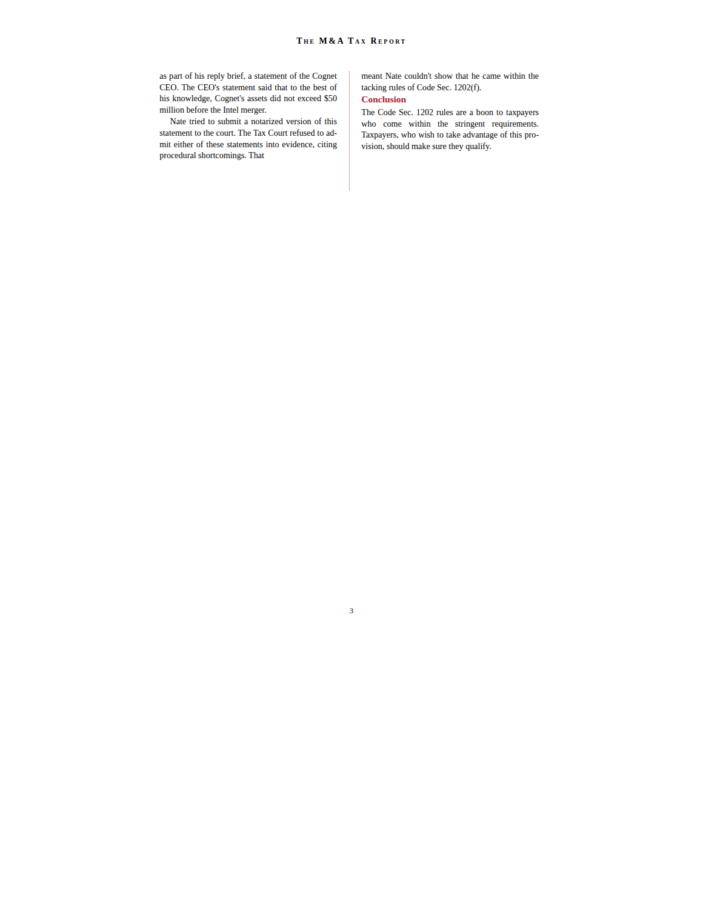The M&A Tax Report
as part of his reply brief, a statement of the Cognet CEO. The CEO's statement said that to the best of his knowledge, Cognet's assets did not exceed $50 million before the Intel merger.
Nate tried to submit a notarized version of this statement to the court. The Tax Court refused to admit either of these statements into evidence, citing procedural shortcomings. That
meant Nate couldn't show that he came within the tacking rules of Code Sec. 1202(f).
Conclusion
The Code Sec. 1202 rules are a boon to taxpayers who come within the stringent requirements. Taxpayers, who wish to take advantage of this provision, should make sure they qualify.
3